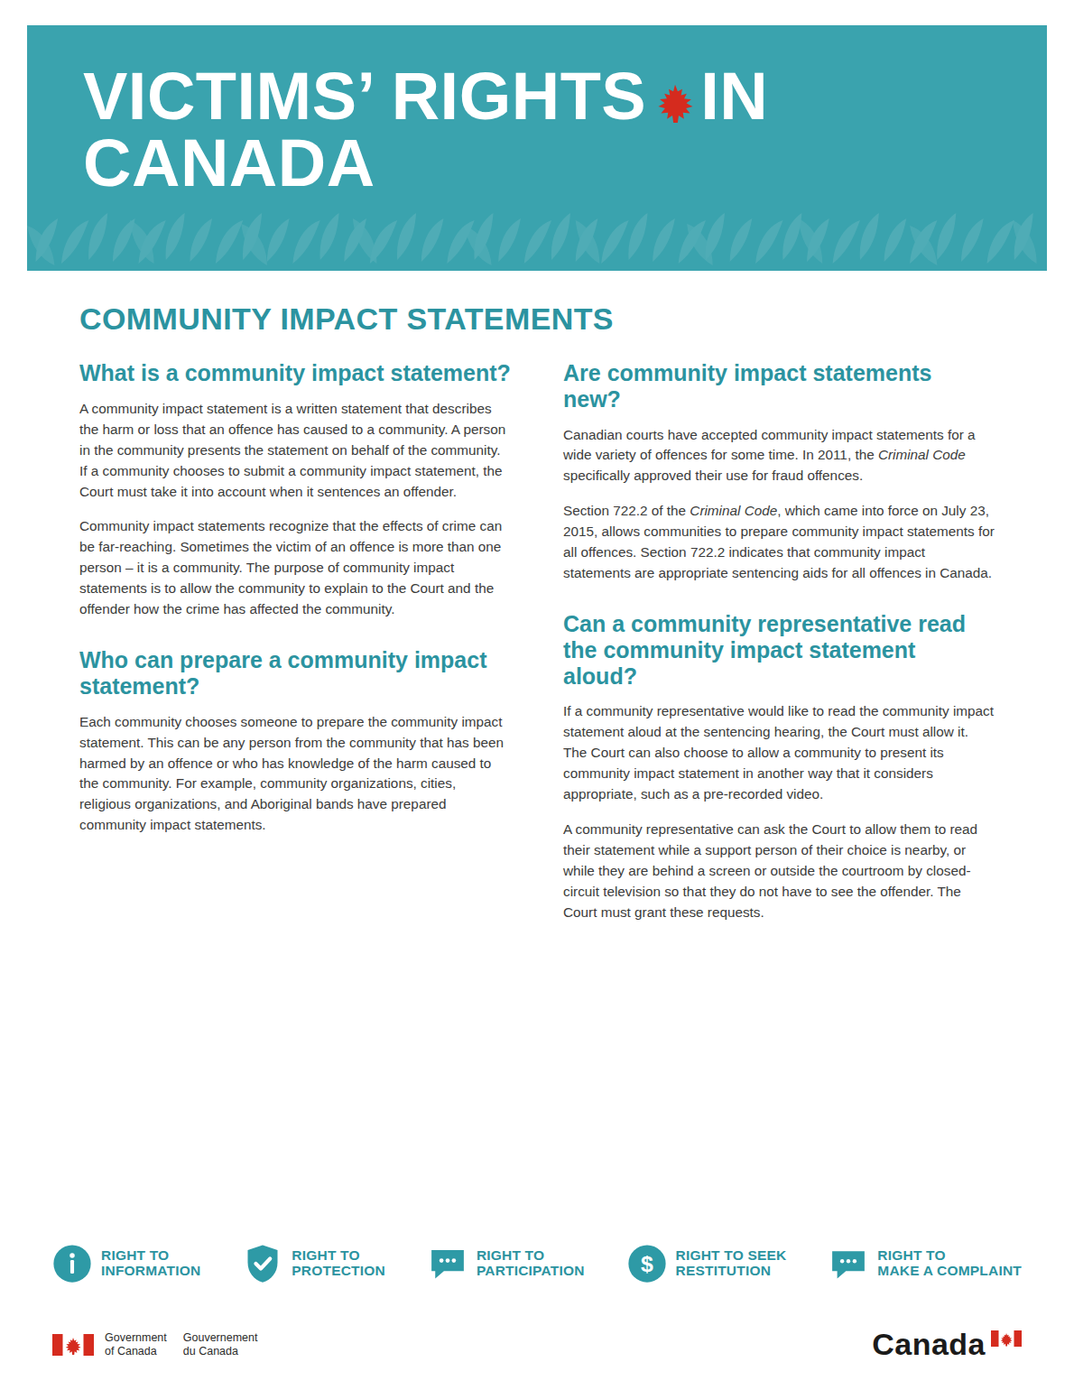Victims’ Rights in Canada
Community Impact Statements
What is a community impact statement?
A community impact statement is a written statement that describes the harm or loss that an offence has caused to a community. A person in the community presents the statement on behalf of the community. If a community chooses to submit a community impact statement, the Court must take it into account when it sentences an offender.
Community impact statements recognize that the effects of crime can be far-reaching. Sometimes the victim of an offence is more than one person – it is a community. The purpose of community impact statements is to allow the community to explain to the Court and the offender how the crime has affected the community.
Who can prepare a community impact statement?
Each community chooses someone to prepare the community impact statement. This can be any person from the community that has been harmed by an offence or who has knowledge of the harm caused to the community. For example, community organizations, cities, religious organizations, and Aboriginal bands have prepared community impact statements.
Are community impact statements new?
Canadian courts have accepted community impact statements for a wide variety of offences for some time. In 2011, the Criminal Code specifically approved their use for fraud offences.
Section 722.2 of the Criminal Code, which came into force on July 23, 2015, allows communities to prepare community impact statements for all offences. Section 722.2 indicates that community impact statements are appropriate sentencing aids for all offences in Canada.
Can a community representative read the community impact statement aloud?
If a community representative would like to read the community impact statement aloud at the sentencing hearing, the Court must allow it. The Court can also choose to allow a community to present its community impact statement in another way that it considers appropriate, such as a pre-recorded video.
A community representative can ask the Court to allow them to read their statement while a support person of their choice is nearby, or while they are behind a screen or outside the courtroom by closed-circuit television so that they do not have to see the offender. The Court must grant these requests.
Right to
Information
Right to
Protection
Right to
Participation
$ Right to Seek
Restitution
Right to
Make a Complaint
Government
of Canada
Gouvernement
du Canada
Canada